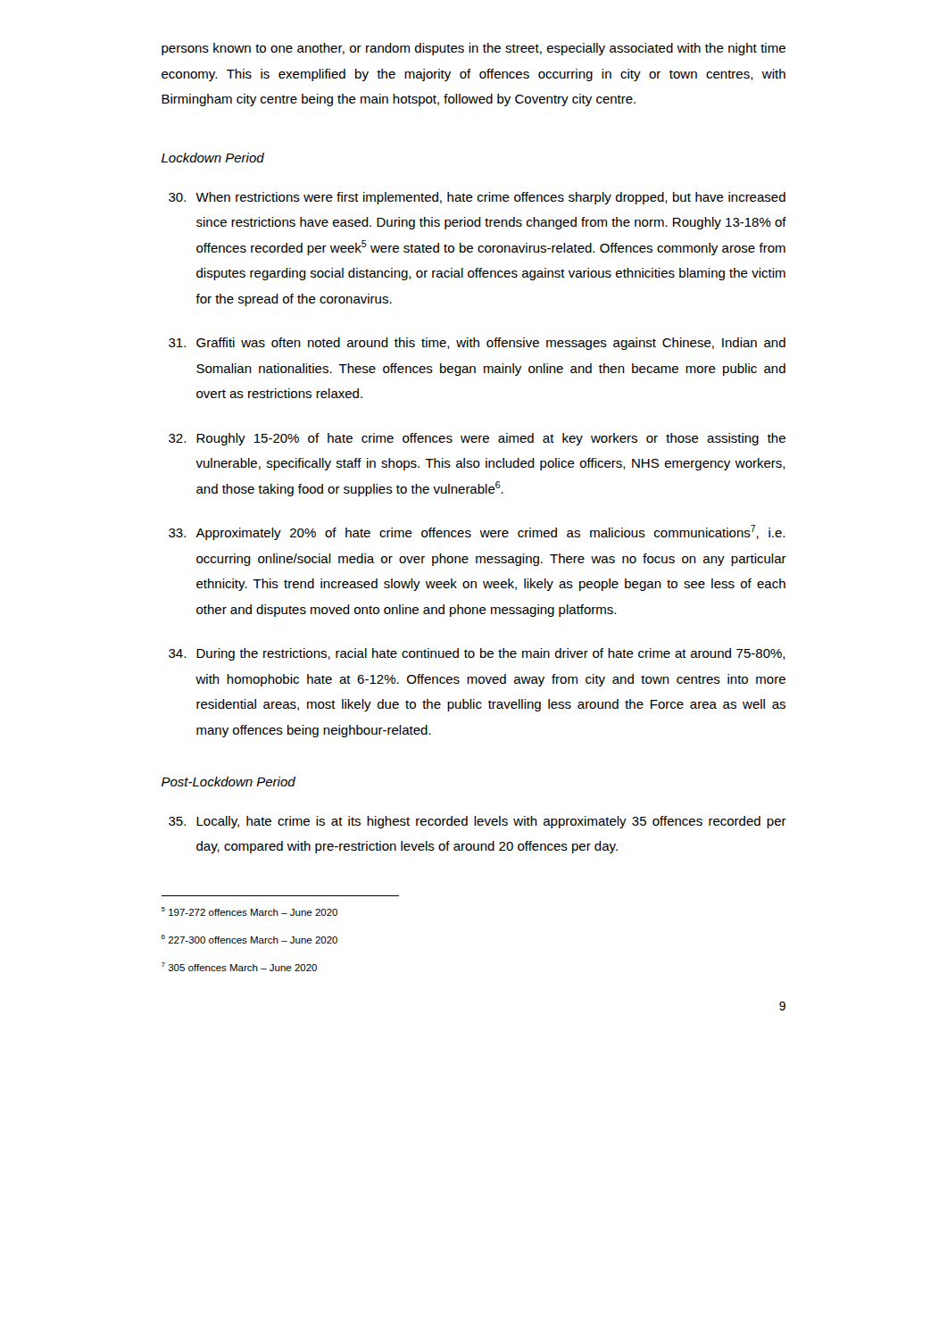persons known to one another, or random disputes in the street, especially associated with the night time economy. This is exemplified by the majority of offences occurring in city or town centres, with Birmingham city centre being the main hotspot, followed by Coventry city centre.
Lockdown Period
When restrictions were first implemented, hate crime offences sharply dropped, but have increased since restrictions have eased. During this period trends changed from the norm. Roughly 13-18% of offences recorded per week5 were stated to be coronavirus-related. Offences commonly arose from disputes regarding social distancing, or racial offences against various ethnicities blaming the victim for the spread of the coronavirus.
Graffiti was often noted around this time, with offensive messages against Chinese, Indian and Somalian nationalities. These offences began mainly online and then became more public and overt as restrictions relaxed.
Roughly 15-20% of hate crime offences were aimed at key workers or those assisting the vulnerable, specifically staff in shops. This also included police officers, NHS emergency workers, and those taking food or supplies to the vulnerable6.
Approximately 20% of hate crime offences were crimed as malicious communications7, i.e. occurring online/social media or over phone messaging. There was no focus on any particular ethnicity. This trend increased slowly week on week, likely as people began to see less of each other and disputes moved onto online and phone messaging platforms.
During the restrictions, racial hate continued to be the main driver of hate crime at around 75-80%, with homophobic hate at 6-12%. Offences moved away from city and town centres into more residential areas, most likely due to the public travelling less around the Force area as well as many offences being neighbour-related.
Post-Lockdown Period
Locally, hate crime is at its highest recorded levels with approximately 35 offences recorded per day, compared with pre-restriction levels of around 20 offences per day.
5 197-272 offences March – June 2020
6 227-300 offences March – June 2020
7 305 offences March – June 2020
9